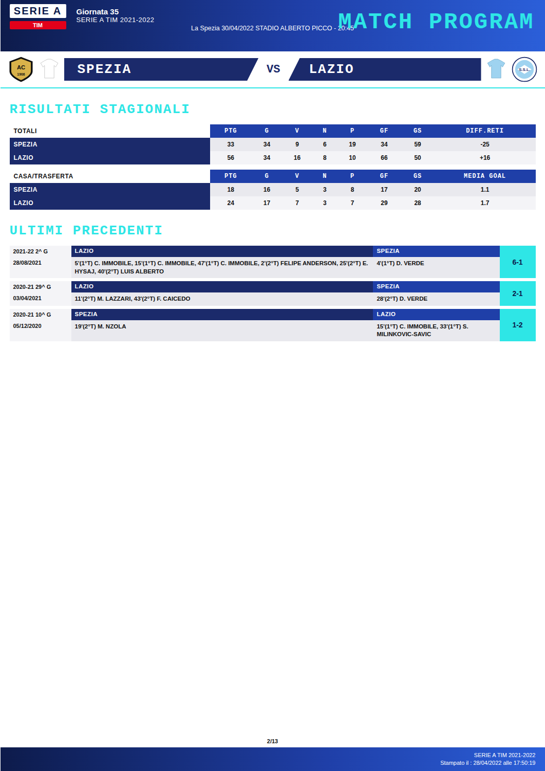SERIE A
TIM
Giornata 35
SERIE A TIM 2021-2022
MATCH PROGRAM
La Spezia 30/04/2022 STADIO ALBERTO PICCO - 20:45
AC 1906
SPEZIA
VS
LAZIO
S.S.L.
RISULTATI STAGIONALI
| TOTALI | PTG | G | V | N | P | GF | GS | DIFF.RETI |
| SPEZIA | 33 | 34 | 9 | 6 | 19 | 34 | 59 | -25 |
| LAZIO | 56 | 34 | 16 | 8 | 10 | 66 | 50 | +16 |
| CASA/TRASFERTA | PTG | G | V | N | P | GF | GS | MEDIA GOAL |
| SPEZIA | 18 | 16 | 5 | 3 | 8 | 17 | 20 | 1.1 |
| LAZIO | 24 | 17 | 7 | 3 | 7 | 29 | 28 | 1.7 |
ULTIMI PRECEDENTI
| 2021-22 2^ G | LAZIO | SPEZIA | 6-1 |
| 28/08/2021 | 5'(1°T) C. IMMOBILE, 15'(1°T) C. IMMOBILE, 47'(1°T) C. IMMOBILE, 2'(2°T) FELIPE ANDERSON, 25'(2°T) E. HYSAJ, 40'(2°T) LUIS ALBERTO | 4'(1°T) D. VERDE |
| 2020-21 29^ G | LAZIO | SPEZIA | 2-1 |
| 03/04/2021 | 11'(2°T) M. LAZZARI, 43'(2°T) F. CAICEDO | 28'(2°T) D. VERDE |
| 2020-21 10^ G | SPEZIA | LAZIO | 1-2 |
| 05/12/2020 | 19'(2°T) M. NZOLA | 15'(1°T) C. IMMOBILE, 33'(1°T) S. MILINKOVIC-SAVIC |
2/13
SERIE A TIM 2021-2022
Stampato il : 28/04/2022 alle 17:50:19